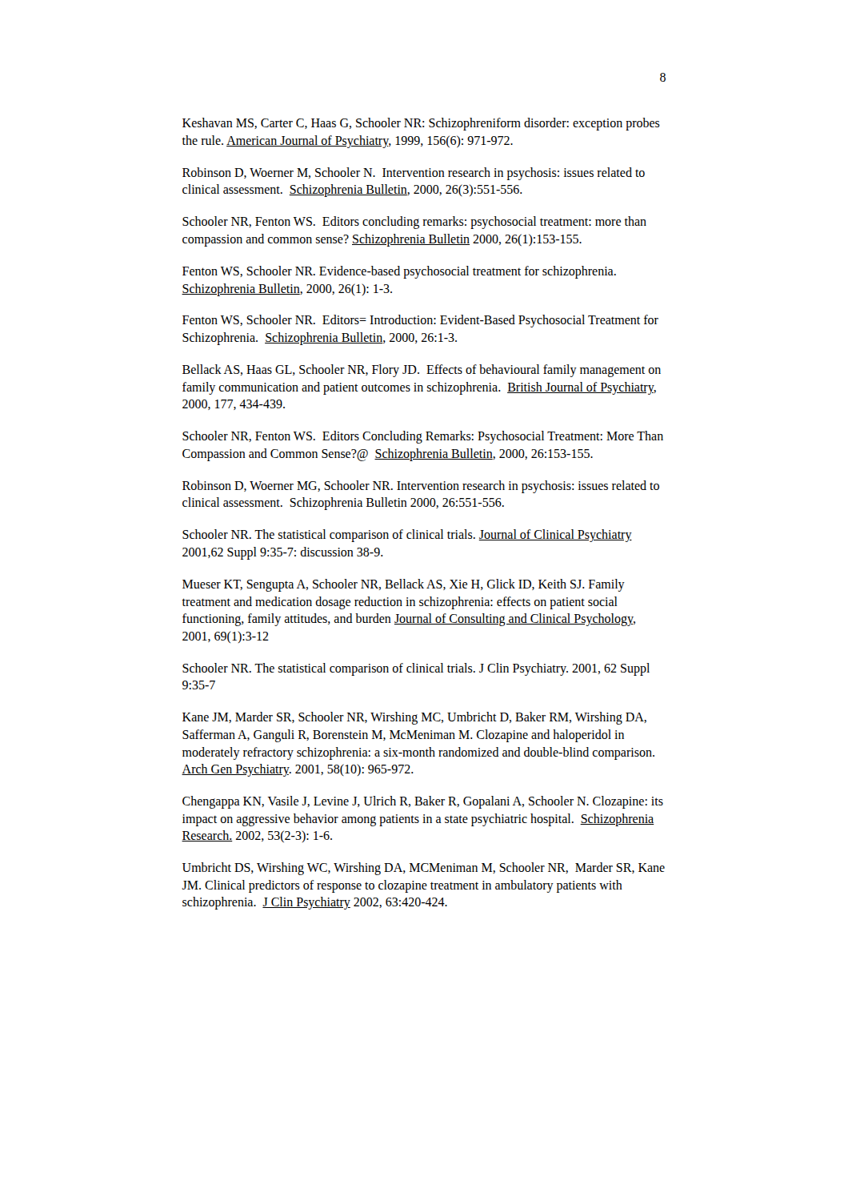8
Keshavan MS, Carter C, Haas G, Schooler NR: Schizophreniform disorder: exception probes the rule. American Journal of Psychiatry, 1999, 156(6): 971-972.
Robinson D, Woerner M, Schooler N. Intervention research in psychosis: issues related to clinical assessment. Schizophrenia Bulletin, 2000, 26(3):551-556.
Schooler NR, Fenton WS. Editors concluding remarks: psychosocial treatment: more than compassion and common sense? Schizophrenia Bulletin 2000, 26(1):153-155.
Fenton WS, Schooler NR. Evidence-based psychosocial treatment for schizophrenia. Schizophrenia Bulletin, 2000, 26(1): 1-3.
Fenton WS, Schooler NR. Editors= Introduction: Evident-Based Psychosocial Treatment for Schizophrenia. Schizophrenia Bulletin, 2000, 26:1-3.
Bellack AS, Haas GL, Schooler NR, Flory JD. Effects of behavioural family management on family communication and patient outcomes in schizophrenia. British Journal of Psychiatry, 2000, 177, 434-439.
Schooler NR, Fenton WS. Editors Concluding Remarks: Psychosocial Treatment: More Than Compassion and Common Sense?@ Schizophrenia Bulletin, 2000, 26:153-155.
Robinson D, Woerner MG, Schooler NR. Intervention research in psychosis: issues related to clinical assessment. Schizophrenia Bulletin 2000, 26:551-556.
Schooler NR. The statistical comparison of clinical trials. Journal of Clinical Psychiatry 2001,62 Suppl 9:35-7: discussion 38-9.
Mueser KT, Sengupta A, Schooler NR, Bellack AS, Xie H, Glick ID, Keith SJ. Family treatment and medication dosage reduction in schizophrenia: effects on patient social functioning, family attitudes, and burden Journal of Consulting and Clinical Psychology, 2001, 69(1):3-12
Schooler NR. The statistical comparison of clinical trials. J Clin Psychiatry. 2001, 62 Suppl 9:35-7
Kane JM, Marder SR, Schooler NR, Wirshing MC, Umbricht D, Baker RM, Wirshing DA, Safferman A, Ganguli R, Borenstein M, McMeniman M. Clozapine and haloperidol in moderately refractory schizophrenia: a six-month randomized and double-blind comparison. Arch Gen Psychiatry. 2001, 58(10): 965-972.
Chengappa KN, Vasile J, Levine J, Ulrich R, Baker R, Gopalani A, Schooler N. Clozapine: its impact on aggressive behavior among patients in a state psychiatric hospital. Schizophrenia Research. 2002, 53(2-3): 1-6.
Umbricht DS, Wirshing WC, Wirshing DA, MCMeniman M, Schooler NR, Marder SR, Kane JM. Clinical predictors of response to clozapine treatment in ambulatory patients with schizophrenia. J Clin Psychiatry 2002, 63:420-424.